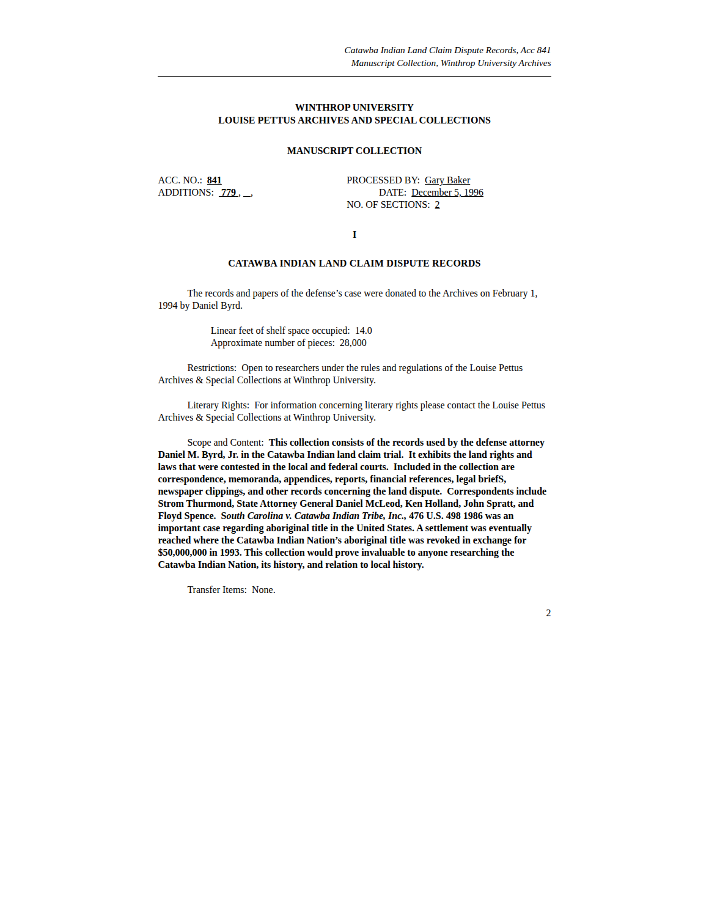Catawba Indian Land Claim Dispute Records, Acc 841
Manuscript Collection, Winthrop University Archives
WINTHROP UNIVERSITY
LOUISE PETTUS ARCHIVES AND SPECIAL COLLECTIONS
MANUSCRIPT COLLECTION
| ACC. NO.: 841 | PROCESSED BY: Gary Baker |
| ADDITIONS: 779 , , | DATE: December 5, 1996 |
| | NO. OF SECTIONS: 2 |
I
CATAWBA INDIAN LAND CLAIM DISPUTE RECORDS
The records and papers of the defense’s case were donated to the Archives on February 1, 1994 by Daniel Byrd.
Linear feet of shelf space occupied: 14.0
Approximate number of pieces: 28,000
Restrictions: Open to researchers under the rules and regulations of the Louise Pettus Archives & Special Collections at Winthrop University.
Literary Rights: For information concerning literary rights please contact the Louise Pettus Archives & Special Collections at Winthrop University.
Scope and Content: This collection consists of the records used by the defense attorney Daniel M. Byrd, Jr. in the Catawba Indian land claim trial. It exhibits the land rights and laws that were contested in the local and federal courts. Included in the collection are correspondence, memoranda, appendices, reports, financial references, legal briefS, newspaper clippings, and other records concerning the land dispute. Correspondents include Strom Thurmond, State Attorney General Daniel McLeod, Ken Holland, John Spratt, and Floyd Spence. South Carolina v. Catawba Indian Tribe, Inc., 476 U.S. 498 1986 was an important case regarding aboriginal title in the United States. A settlement was eventually reached where the Catawba Indian Nation’s aboriginal title was revoked in exchange for $50,000,000 in 1993. This collection would prove invaluable to anyone researching the Catawba Indian Nation, its history, and relation to local history.
Transfer Items: None.
2